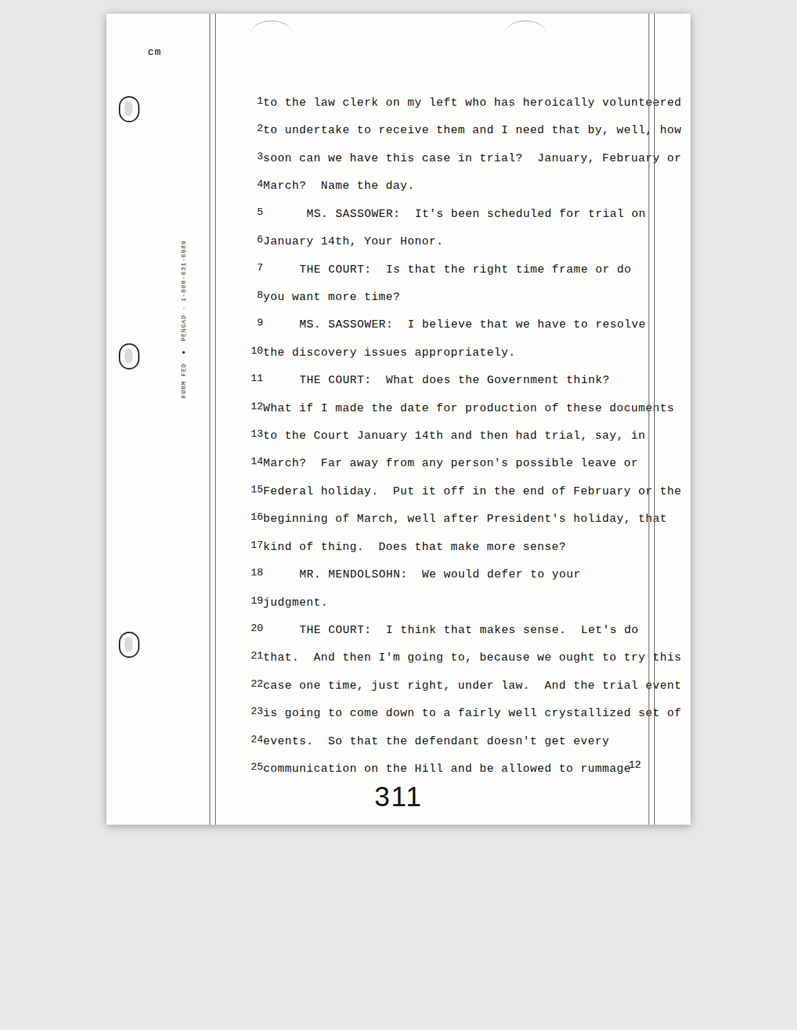cm
FORM FED ● PENGAD · 1-800-631-6989
| 1 | to the law clerk on my left who has heroically volunteered |
| 2 | to undertake to receive them and I need that by, well, how |
| 3 | soon can we have this case in trial? January, February or |
| 4 | March? Name the day. |
| 5 | MS. SASSOWER: It's been scheduled for trial on |
| 6 | January 14th, Your Honor. |
| 7 | THE COURT: Is that the right time frame or do |
| 8 | you want more time? |
| 9 | MS. SASSOWER: I believe that we have to resolve |
| 10 | the discovery issues appropriately. |
| 11 | THE COURT: What does the Government think? |
| 12 | What if I made the date for production of these documents |
| 13 | to the Court January 14th and then had trial, say, in |
| 14 | March? Far away from any person's possible leave or |
| 15 | Federal holiday. Put it off in the end of February or the |
| 16 | beginning of March, well after President's holiday, that |
| 17 | kind of thing. Does that make more sense? |
| 18 | MR. MENDOLSOHN: We would defer to your |
| 19 | judgment. |
| 20 | THE COURT: I think that makes sense. Let's do |
| 21 | that. And then I'm going to, because we ought to try this |
| 22 | case one time, just right, under law. And the trial event |
| 23 | is going to come down to a fairly well crystallized set of |
| 24 | events. So that the defendant doesn't get every |
| 25 | communication on the Hill and be allowed to rummage |
12
311